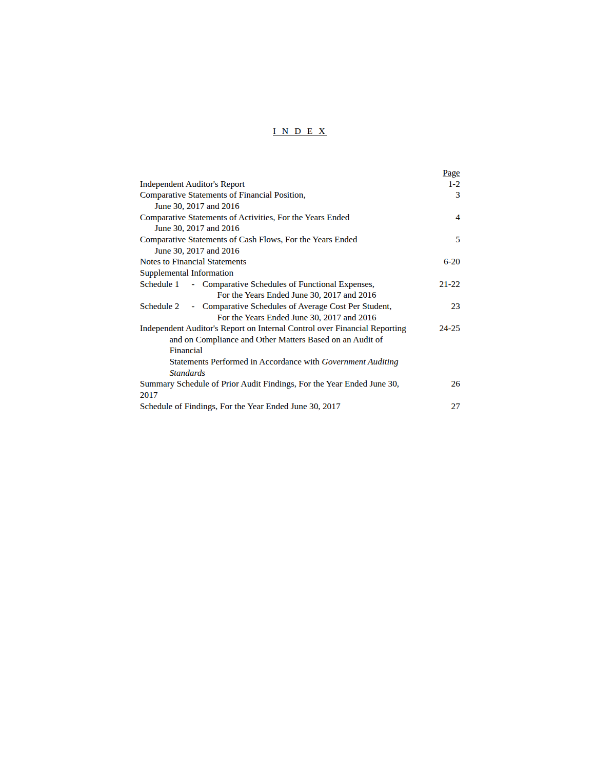I N D E X
| | Page |
| Independent Auditor's Report | 1-2 |
| Comparative Statements of Financial Position, June 30, 2017 and 2016 | 3 |
| Comparative Statements of Activities, For the Years Ended June 30, 2017 and 2016 | 4 |
| Comparative Statements of Cash Flows, For the Years Ended June 30, 2017 and 2016 | 5 |
| Notes to Financial Statements | 6-20 |
| Supplemental Information | |
| Schedule 1 - Comparative Schedules of Functional Expenses, For the Years Ended June 30, 2017 and 2016 | 21-22 |
| Schedule 2 - Comparative Schedules of Average Cost Per Student, For the Years Ended June 30, 2017 and 2016 | 23 |
| Independent Auditor's Report on Internal Control over Financial Reporting and on Compliance and Other Matters Based on an Audit of Financial Statements Performed in Accordance with Government Auditing Standards | 24-25 |
| Summary Schedule of Prior Audit Findings, For the Year Ended June 30, 2017 | 26 |
| Schedule of Findings, For the Year Ended June 30, 2017 | 27 |